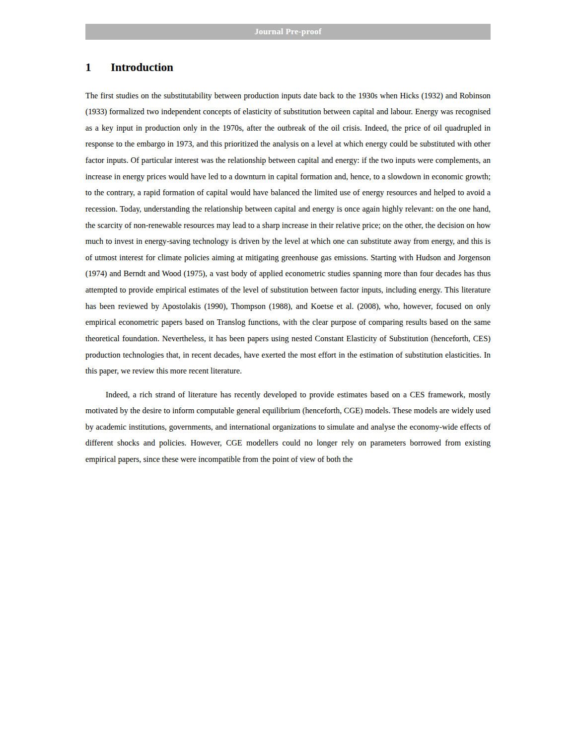Journal Pre-proof
1 Introduction
The first studies on the substitutability between production inputs date back to the 1930s when Hicks (1932) and Robinson (1933) formalized two independent concepts of elasticity of substitution between capital and labour. Energy was recognised as a key input in production only in the 1970s, after the outbreak of the oil crisis. Indeed, the price of oil quadrupled in response to the embargo in 1973, and this prioritized the analysis on a level at which energy could be substituted with other factor inputs. Of particular interest was the relationship between capital and energy: if the two inputs were complements, an increase in energy prices would have led to a downturn in capital formation and, hence, to a slowdown in economic growth; to the contrary, a rapid formation of capital would have balanced the limited use of energy resources and helped to avoid a recession. Today, understanding the relationship between capital and energy is once again highly relevant: on the one hand, the scarcity of non-renewable resources may lead to a sharp increase in their relative price; on the other, the decision on how much to invest in energy-saving technology is driven by the level at which one can substitute away from energy, and this is of utmost interest for climate policies aiming at mitigating greenhouse gas emissions. Starting with Hudson and Jorgenson (1974) and Berndt and Wood (1975), a vast body of applied econometric studies spanning more than four decades has thus attempted to provide empirical estimates of the level of substitution between factor inputs, including energy. This literature has been reviewed by Apostolakis (1990), Thompson (1988), and Koetse et al. (2008), who, however, focused on only empirical econometric papers based on Translog functions, with the clear purpose of comparing results based on the same theoretical foundation. Nevertheless, it has been papers using nested Constant Elasticity of Substitution (henceforth, CES) production technologies that, in recent decades, have exerted the most effort in the estimation of substitution elasticities. In this paper, we review this more recent literature.
Indeed, a rich strand of literature has recently developed to provide estimates based on a CES framework, mostly motivated by the desire to inform computable general equilibrium (henceforth, CGE) models. These models are widely used by academic institutions, governments, and international organizations to simulate and analyse the economy-wide effects of different shocks and policies. However, CGE modellers could no longer rely on parameters borrowed from existing empirical papers, since these were incompatible from the point of view of both the